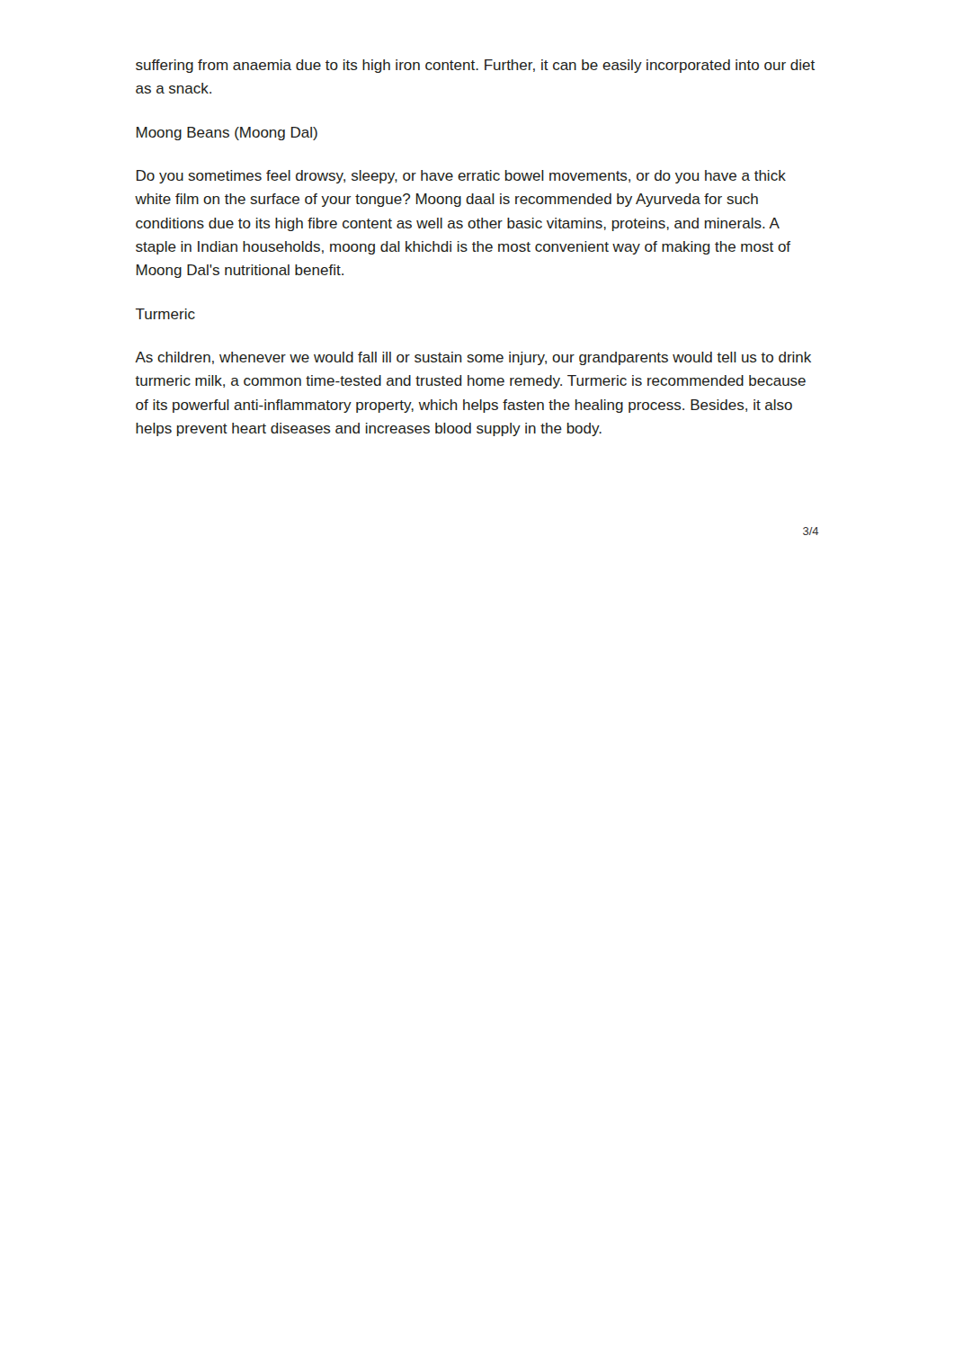suffering from anaemia due to its high iron content. Further, it can be easily incorporated into our diet as a snack.
Moong Beans (Moong Dal)
Do you sometimes feel drowsy, sleepy, or have erratic bowel movements, or do you have a thick white film on the surface of your tongue? Moong daal is recommended by Ayurveda for such conditions due to its high fibre content as well as other basic vitamins, proteins, and minerals. A staple in Indian households, moong dal khichdi is the most convenient way of making the most of Moong Dal's nutritional benefit.
Turmeric
As children, whenever we would fall ill or sustain some injury, our grandparents would tell us to drink turmeric milk, a common time-tested and trusted home remedy. Turmeric is recommended because of its powerful anti-inflammatory property, which helps fasten the healing process. Besides, it also helps prevent heart diseases and increases blood supply in the body.
3/4